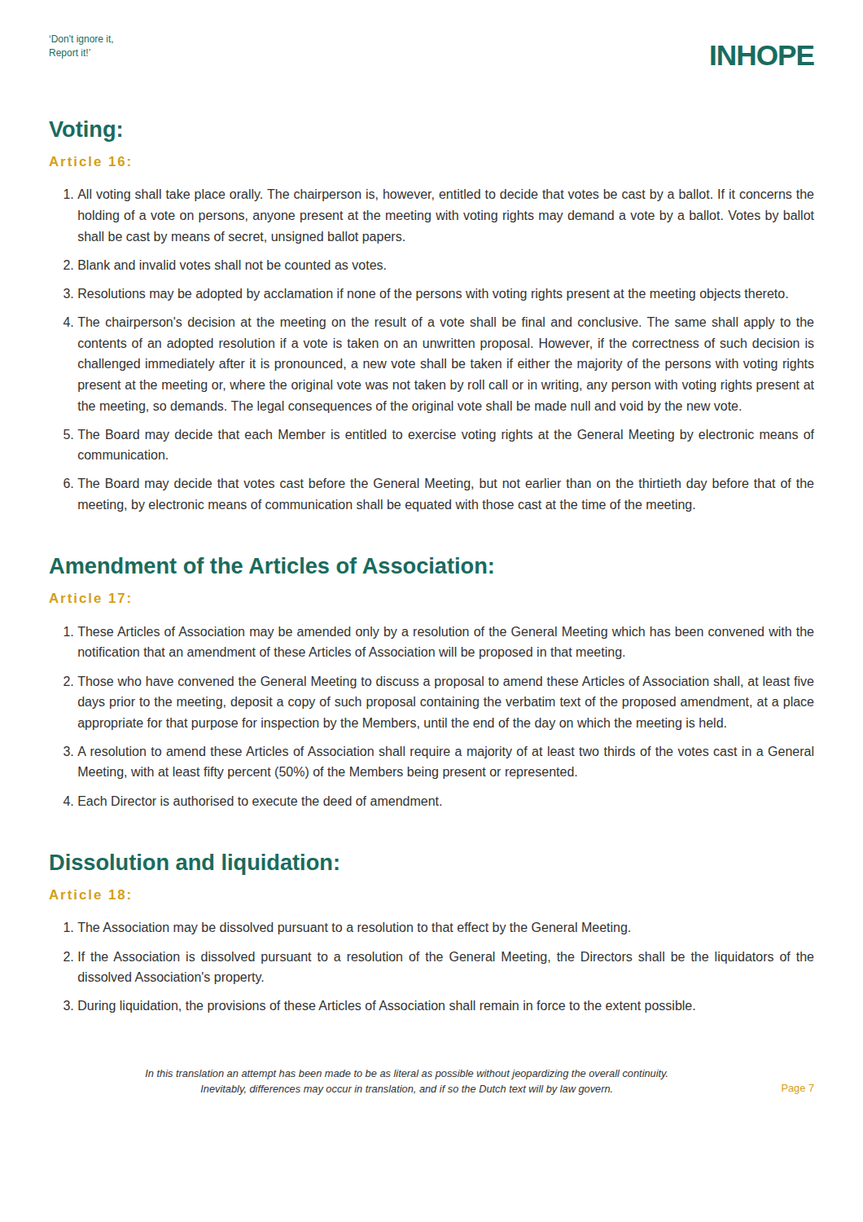‘Don't ignore it,
Report it!’
INHOPE
Voting:
Article 16:
All voting shall take place orally. The chairperson is, however, entitled to decide that votes be cast by a ballot. If it concerns the holding of a vote on persons, anyone present at the meeting with voting rights may demand a vote by a ballot. Votes by ballot shall be cast by means of secret, unsigned ballot papers.
Blank and invalid votes shall not be counted as votes.
Resolutions may be adopted by acclamation if none of the persons with voting rights present at the meeting objects thereto.
The chairperson's decision at the meeting on the result of a vote shall be final and conclusive. The same shall apply to the contents of an adopted resolution if a vote is taken on an unwritten proposal. However, if the correctness of such decision is challenged immediately after it is pronounced, a new vote shall be taken if either the majority of the persons with voting rights present at the meeting or, where the original vote was not taken by roll call or in writing, any person with voting rights present at the meeting, so demands. The legal consequences of the original vote shall be made null and void by the new vote.
The Board may decide that each Member is entitled to exercise voting rights at the General Meeting by electronic means of communication.
The Board may decide that votes cast before the General Meeting, but not earlier than on the thirtieth day before that of the meeting, by electronic means of communication shall be equated with those cast at the time of the meeting.
Amendment of the Articles of Association:
Article 17:
These Articles of Association may be amended only by a resolution of the General Meeting which has been convened with the notification that an amendment of these Articles of Association will be proposed in that meeting.
Those who have convened the General Meeting to discuss a proposal to amend these Articles of Association shall, at least five days prior to the meeting, deposit a copy of such proposal containing the verbatim text of the proposed amendment, at a place appropriate for that purpose for inspection by the Members, until the end of the day on which the meeting is held.
A resolution to amend these Articles of Association shall require a majority of at least two thirds of the votes cast in a General Meeting, with at least fifty percent (50%) of the Members being present or represented.
Each Director is authorised to execute the deed of amendment.
Dissolution and liquidation:
Article 18:
The Association may be dissolved pursuant to a resolution to that effect by the General Meeting.
If the Association is dissolved pursuant to a resolution of the General Meeting, the Directors shall be the liquidators of the dissolved Association's property.
During liquidation, the provisions of these Articles of Association shall remain in force to the extent possible.
In this translation an attempt has been made to be as literal as possible without jeopardizing the overall continuity.
Inevitably, differences may occur in translation, and if so the Dutch text will by law govern.
Page 7